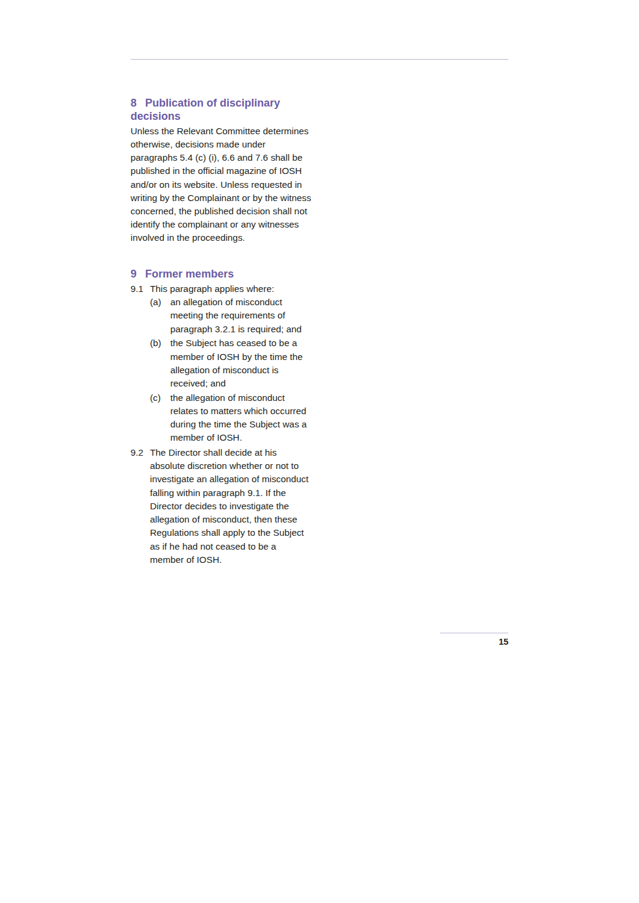8 Publication of disciplinary decisions
Unless the Relevant Committee determines otherwise, decisions made under paragraphs 5.4 (c) (i), 6.6 and 7.6 shall be published in the official magazine of IOSH and/or on its website. Unless requested in writing by the Complainant or by the witness concerned, the published decision shall not identify the complainant or any witnesses involved in the proceedings.
9 Former members
9.1 This paragraph applies where:
(a) an allegation of misconduct meeting the requirements of paragraph 3.2.1 is required; and
(b) the Subject has ceased to be a member of IOSH by the time the allegation of misconduct is received; and
(c) the allegation of misconduct relates to matters which occurred during the time the Subject was a member of IOSH.
9.2 The Director shall decide at his absolute discretion whether or not to investigate an allegation of misconduct falling within paragraph 9.1. If the Director decides to investigate the allegation of misconduct, then these Regulations shall apply to the Subject as if he had not ceased to be a member of IOSH.
15